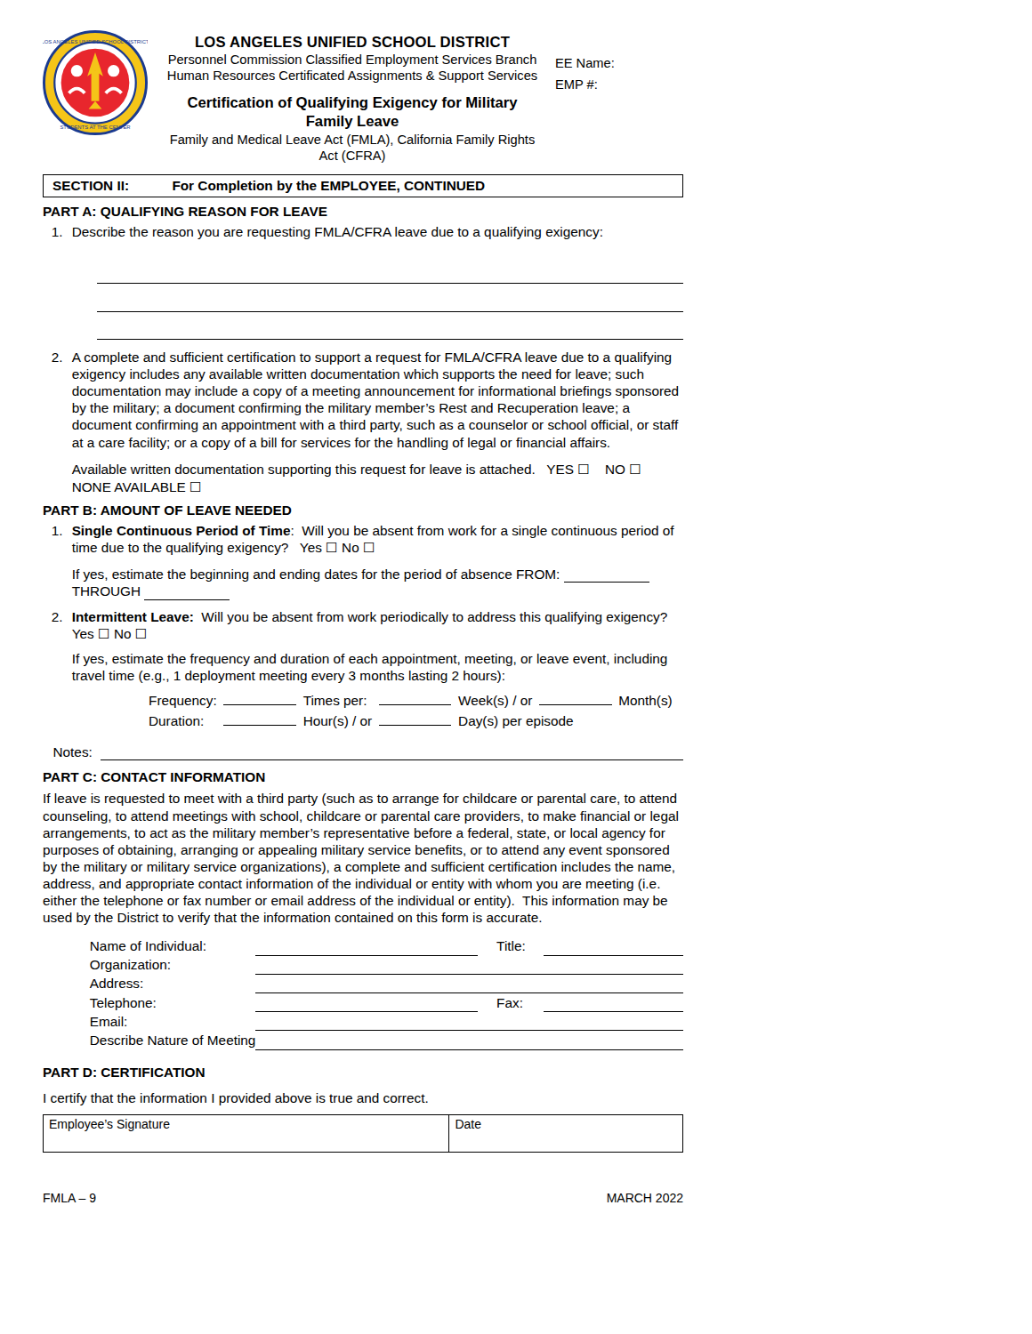LOS ANGELES UNIFIED SCHOOL DISTRICT STUDENTS AT THE CENTER
LOS ANGELES UNIFIED SCHOOL DISTRICT
Personnel Commission Classified Employment Services Branch
Human Resources Certificated Assignments & Support Services
Certification of Qualifying Exigency for Military Family Leave
Family and Medical Leave Act (FMLA), California Family Rights Act (CFRA)
EE Name:
EMP #:
SECTION II: For Completion by the EMPLOYEE, CONTINUED
PART A: QUALIFYING REASON FOR LEAVE
Describe the reason you are requesting FMLA/CFRA leave due to a qualifying exigency:
A complete and sufficient certification to support a request for FMLA/CFRA leave due to a qualifying exigency includes any available written documentation which supports the need for leave; such documentation may include a copy of a meeting announcement for informational briefings sponsored by the military; a document confirming the military member’s Rest and Recuperation leave; a document confirming an appointment with a third party, such as a counselor or school official, or staff at a care facility; or a copy of a bill for services for the handling of legal or financial affairs.
Available written documentation supporting this request for leave is attached. YES ☐ NO ☐ NONE AVAILABLE ☐
PART B: AMOUNT OF LEAVE NEEDED
Single Continuous Period of Time: Will you be absent from work for a single continuous period of time due to the qualifying exigency? Yes ☐ No ☐
If yes, estimate the beginning and ending dates for the period of absence FROM: THROUGH
Intermittent Leave: Will you be absent from work periodically to address this qualifying exigency? Yes ☐ No ☐
If yes, estimate the frequency and duration of each appointment, meeting, or leave event, including travel time (e.g., 1 deployment meeting every 3 months lasting 2 hours):
| Frequency: | | Times per: | | Week(s) / or | | Month(s) |
| Duration: | | Hour(s) / or | | Day(s) per episode |
Notes:
PART C: CONTACT INFORMATION
If leave is requested to meet with a third party (such as to arrange for childcare or parental care, to attend counseling, to attend meetings with school, childcare or parental care providers, to make financial or legal arrangements, to act as the military member’s representative before a federal, state, or local agency for purposes of obtaining, arranging or appealing military service benefits, or to attend any event sponsored by the military or military service organizations), a complete and sufficient certification includes the name, address, and appropriate contact information of the individual or entity with whom you are meeting (i.e. either the telephone or fax number or email address of the individual or entity). This information may be used by the District to verify that the information contained on this form is accurate.
| Name of Individual: | | | Title: | |
| Organization: | |
| Address: | |
| Telephone: | | | Fax: | |
| Email: | |
| Describe Nature of Meeting | |
PART D: CERTIFICATION
I certify that the information I provided above is true and correct.
Employee’s Signature
Date
FMLA – 9 MARCH 2022